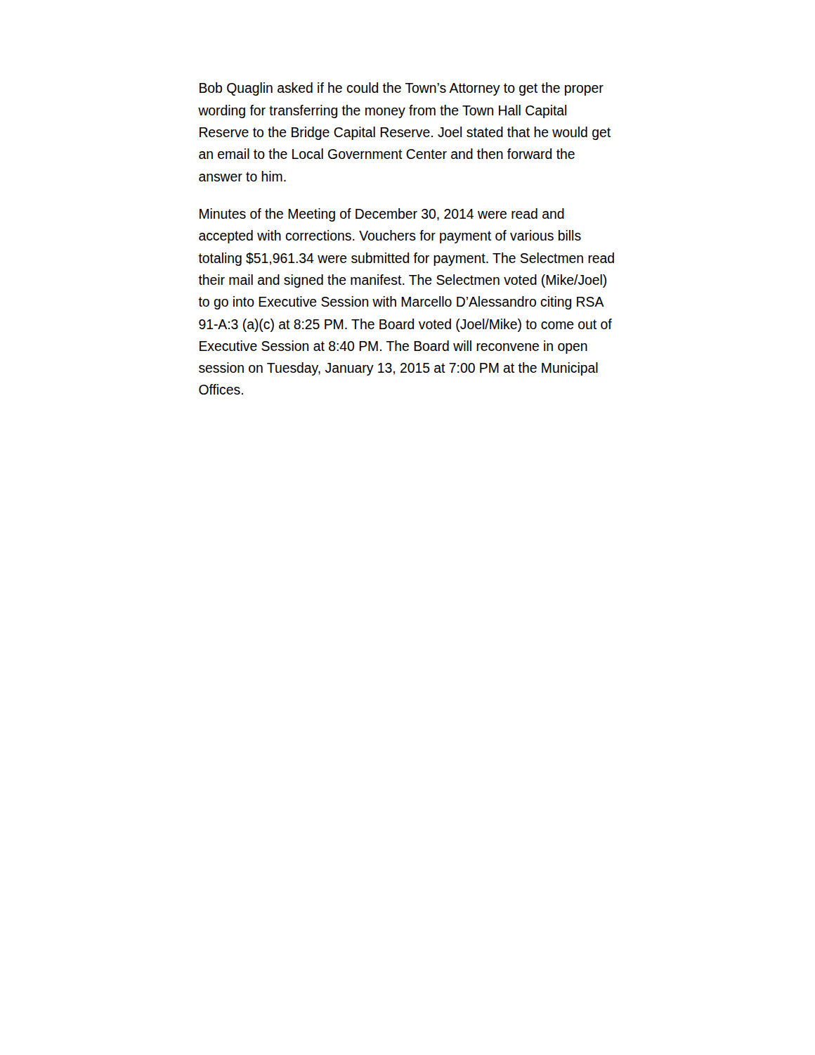Bob Quaglin asked if he could the Town’s Attorney to get the proper wording for transferring the money from the Town Hall Capital Reserve to the Bridge Capital Reserve. Joel stated that he would get an email to the Local Government Center and then forward the answer to him.
Minutes of the Meeting of December 30, 2014 were read and accepted with corrections. Vouchers for payment of various bills totaling $51,961.34 were submitted for payment. The Selectmen read their mail and signed the manifest. The Selectmen voted (Mike/Joel) to go into Executive Session with Marcello D’Alessandro citing RSA 91-A:3 (a)(c) at 8:25 PM. The Board voted (Joel/Mike) to come out of Executive Session at 8:40 PM. The Board will reconvene in open session on Tuesday, January 13, 2015 at 7:00 PM at the Municipal Offices.